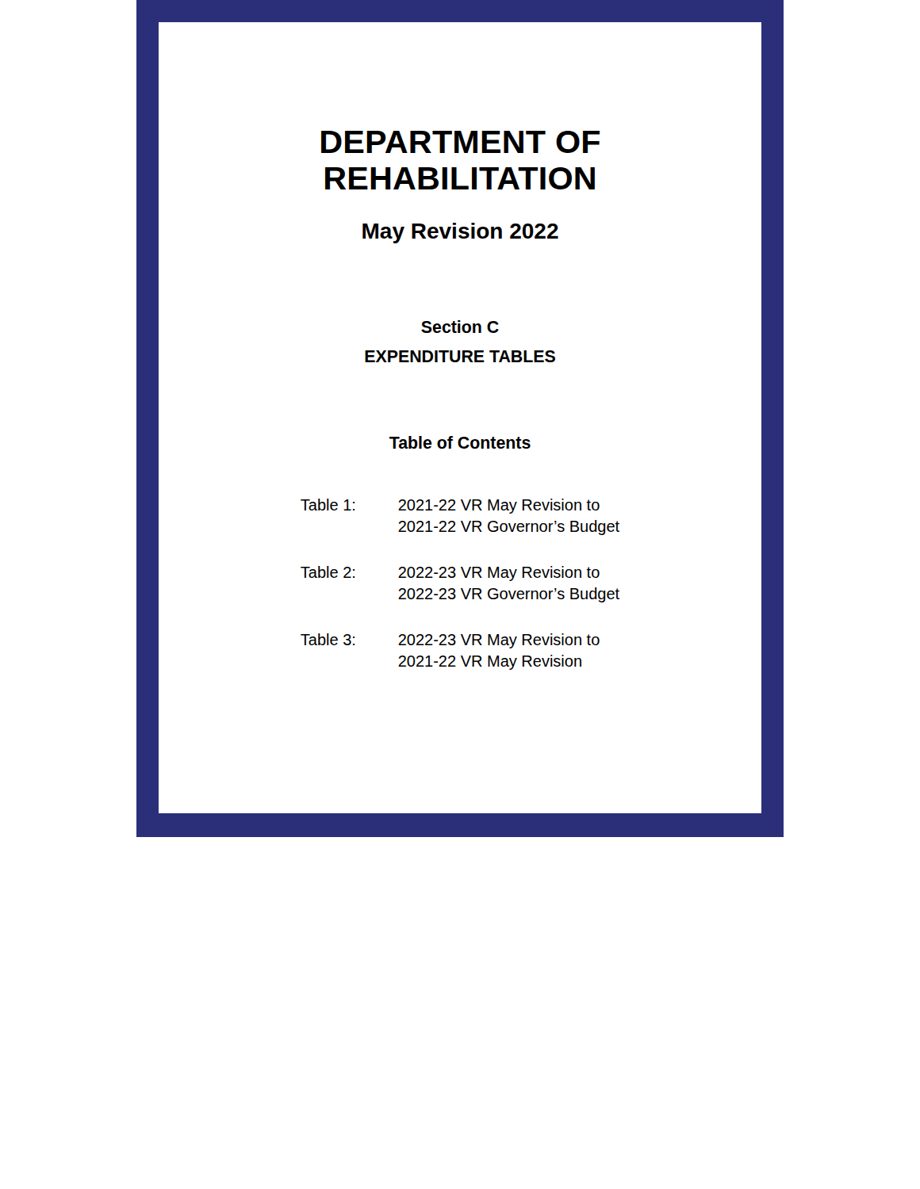DEPARTMENT OF REHABILITATION
May Revision 2022
Section C
EXPENDITURE TABLES
Table of Contents
| Table 1: | 2021-22 VR May Revision to 2021-22 VR Governor’s Budget |
| Table 2: | 2022-23 VR May Revision to 2022-23 VR Governor’s Budget |
| Table 3: | 2022-23 VR May Revision to 2021-22 VR May Revision |